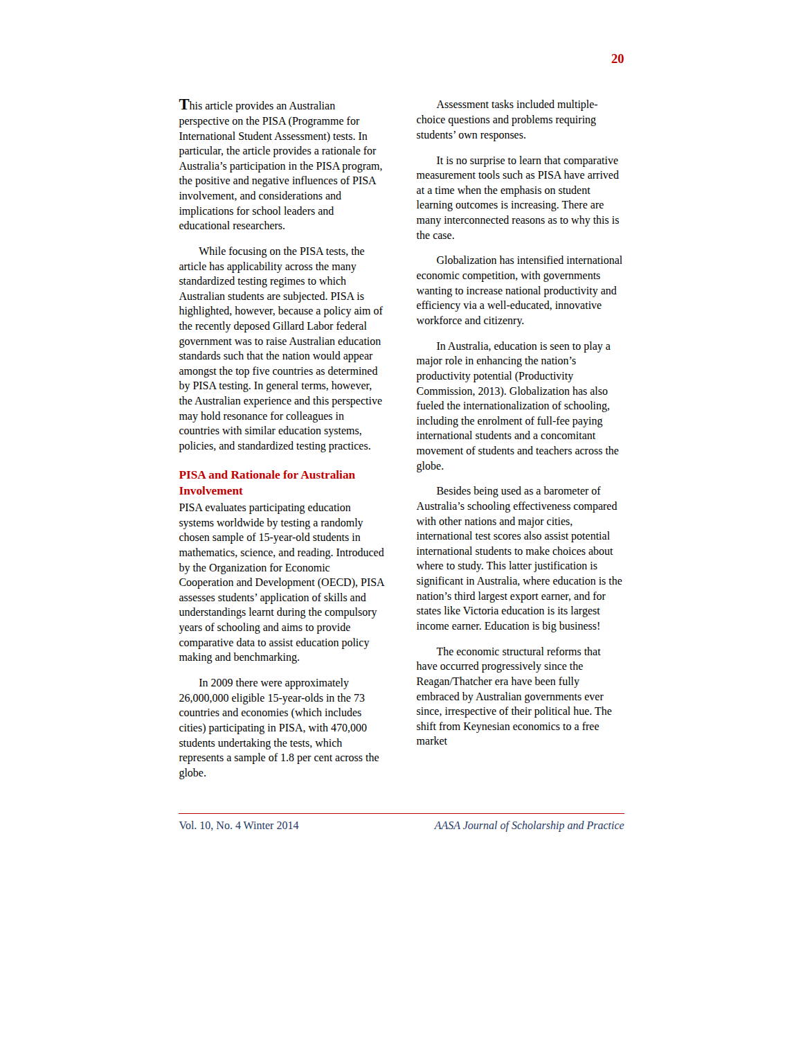20
This article provides an Australian perspective on the PISA (Programme for International Student Assessment) tests. In particular, the article provides a rationale for Australia’s participation in the PISA program, the positive and negative influences of PISA involvement, and considerations and implications for school leaders and educational researchers.
While focusing on the PISA tests, the article has applicability across the many standardized testing regimes to which Australian students are subjected. PISA is highlighted, however, because a policy aim of the recently deposed Gillard Labor federal government was to raise Australian education standards such that the nation would appear amongst the top five countries as determined by PISA testing. In general terms, however, the Australian experience and this perspective may hold resonance for colleagues in countries with similar education systems, policies, and standardized testing practices.
PISA and Rationale for Australian Involvement
PISA evaluates participating education systems worldwide by testing a randomly chosen sample of 15-year-old students in mathematics, science, and reading. Introduced by the Organization for Economic Cooperation and Development (OECD), PISA assesses students’ application of skills and understandings learnt during the compulsory years of schooling and aims to provide comparative data to assist education policy making and benchmarking.
In 2009 there were approximately 26,000,000 eligible 15-year-olds in the 73 countries and economies (which includes cities) participating in PISA, with 470,000 students undertaking the tests, which represents a sample of 1.8 per cent across the globe.
Assessment tasks included multiple-choice questions and problems requiring students’ own responses.
It is no surprise to learn that comparative measurement tools such as PISA have arrived at a time when the emphasis on student learning outcomes is increasing. There are many interconnected reasons as to why this is the case.
Globalization has intensified international economic competition, with governments wanting to increase national productivity and efficiency via a well-educated, innovative workforce and citizenry.
In Australia, education is seen to play a major role in enhancing the nation’s productivity potential (Productivity Commission, 2013). Globalization has also fueled the internationalization of schooling, including the enrolment of full-fee paying international students and a concomitant movement of students and teachers across the globe.
Besides being used as a barometer of Australia’s schooling effectiveness compared with other nations and major cities, international test scores also assist potential international students to make choices about where to study. This latter justification is significant in Australia, where education is the nation’s third largest export earner, and for states like Victoria education is its largest income earner. Education is big business!
The economic structural reforms that have occurred progressively since the Reagan/Thatcher era have been fully embraced by Australian governments ever since, irrespective of their political hue. The shift from Keynesian economics to a free market
Vol. 10, No. 4 Winter 2014
AASA Journal of Scholarship and Practice